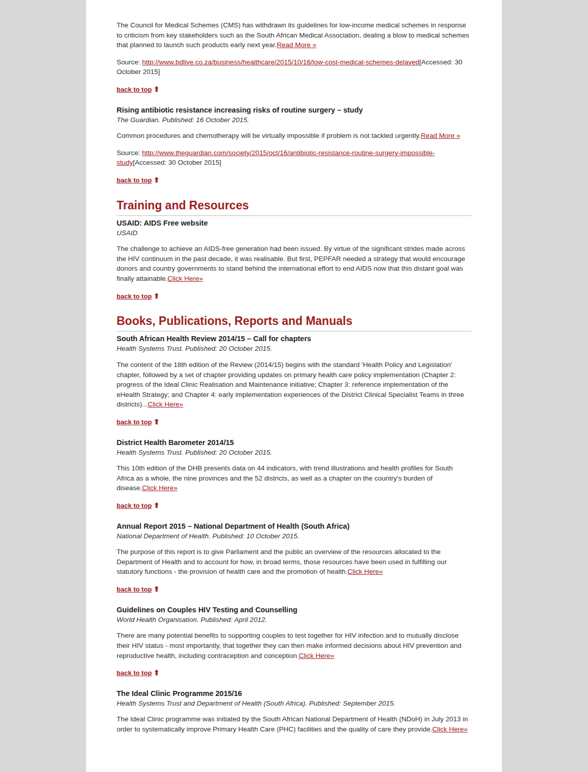The Council for Medical Schemes (CMS) has withdrawn its guidelines for low-income medical schemes in response to criticism from key stakeholders such as the South African Medical Association, dealing a blow to medical schemes that planned to launch such products early next year.Read More »
Source: http://www.bdlive.co.za/business/healthcare/2015/10/16/low-cost-medical-schemes-delayed[Accessed: 30 October 2015]
back to top ⬆
Rising antibiotic resistance increasing risks of routine surgery – study
The Guardian. Published: 16 October 2015.
Common procedures and chemotherapy will be virtually impossible if problem is not tackled urgently.Read More »
Source: http://www.theguardian.com/society/2015/oct/16/antibiotic-resistance-routine-surgery-impossible-study[Accessed: 30 October 2015]
back to top ⬆
Training and Resources
USAID: AIDS Free website
USAID
The challenge to achieve an AIDS-free generation had been issued. By virtue of the significant strides made across the HIV continuum in the past decade, it was realisable. But first, PEPFAR needed a strategy that would encourage donors and country governments to stand behind the international effort to end AIDS now that this distant goal was finally attainable.Click Here»
back to top ⬆
Books, Publications, Reports and Manuals
South African Health Review 2014/15 – Call for chapters
Health Systems Trust. Published: 20 October 2015.
The content of the 18th edition of the Review (2014/15) begins with the standard 'Health Policy and Legislation' chapter, followed by a set of chapter providing updates on primary health care policy implementation (Chapter 2: progress of the Ideal Clinic Realisation and Maintenance initiative; Chapter 3: reference implementation of the eHealth Strategy; and Chapter 4: early implementation experiences of the District Clinical Specialist Teams in three districts)...Click Here»
back to top ⬆
District Health Barometer 2014/15
Health Systems Trust. Published: 20 October 2015.
This 10th edition of the DHB presents data on 44 indicators, with trend illustrations and health profiles for South Africa as a whole, the nine provinces and the 52 districts, as well as a chapter on the country's burden of disease.Click Here»
back to top ⬆
Annual Report 2015 – National Department of Health (South Africa)
National Department of Health. Published: 10 October 2015.
The purpose of this report is to give Parliament and the public an overview of the resources allocated to the Department of Health and to account for how, in broad terms, those resources have been used in fulfilling our statutory functions - the provision of health care and the promotion of health.Click Here»
back to top ⬆
Guidelines on Couples HIV Testing and Counselling
World Health Organisation. Published: April 2012.
There are many potential benefits to supporting couples to test together for HIV infection and to mutually disclose their HIV status - most importantly, that together they can then make informed decisions about HIV prevention and reproductive health, including contraception and conception.Click Here»
back to top ⬆
The Ideal Clinic Programme 2015/16
Health Systems Trust and Department of Health (South Africa). Published: September 2015.
The Ideal Clinic programme was initiated by the South African National Department of Health (NDoH) in July 2013 in order to systematically improve Primary Health Care (PHC) facilities and the quality of care they provide.Click Here»